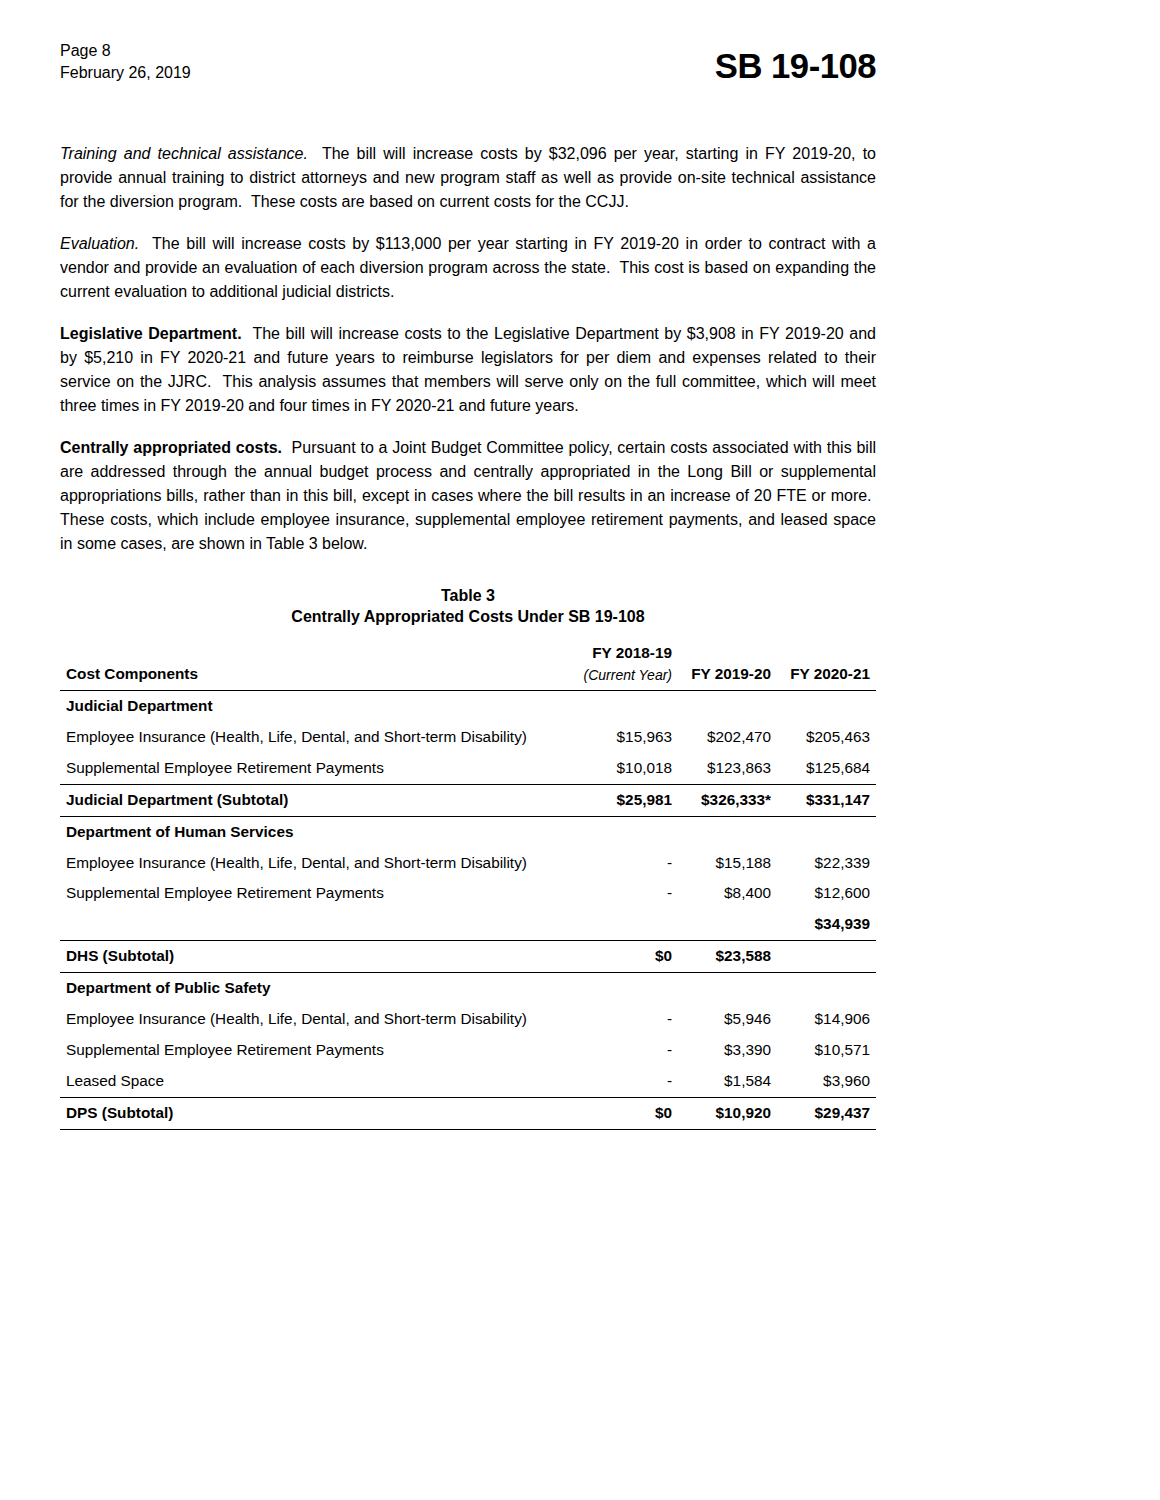Page 8
February 26, 2019
SB 19-108
Training and technical assistance. The bill will increase costs by $32,096 per year, starting in FY 2019-20, to provide annual training to district attorneys and new program staff as well as provide on-site technical assistance for the diversion program. These costs are based on current costs for the CCJJ.
Evaluation. The bill will increase costs by $113,000 per year starting in FY 2019-20 in order to contract with a vendor and provide an evaluation of each diversion program across the state. This cost is based on expanding the current evaluation to additional judicial districts.
Legislative Department. The bill will increase costs to the Legislative Department by $3,908 in FY 2019-20 and by $5,210 in FY 2020-21 and future years to reimburse legislators for per diem and expenses related to their service on the JJRC. This analysis assumes that members will serve only on the full committee, which will meet three times in FY 2019-20 and four times in FY 2020-21 and future years.
Centrally appropriated costs. Pursuant to a Joint Budget Committee policy, certain costs associated with this bill are addressed through the annual budget process and centrally appropriated in the Long Bill or supplemental appropriations bills, rather than in this bill, except in cases where the bill results in an increase of 20 FTE or more. These costs, which include employee insurance, supplemental employee retirement payments, and leased space in some cases, are shown in Table 3 below.
Table 3
Centrally Appropriated Costs Under SB 19-108
| Cost Components | FY 2018-19 (Current Year) | FY 2019-20 | FY 2020-21 |
| --- | --- | --- | --- |
| Judicial Department | | | |
| Employee Insurance (Health, Life, Dental, and Short-term Disability) | $15,963 | $202,470 | $205,463 |
| Supplemental Employee Retirement Payments | $10,018 | $123,863 | $125,684 |
| Judicial Department (Subtotal) | $25,981 | $326,333* | $331,147 |
| Department of Human Services | | | |
| Employee Insurance (Health, Life, Dental, and Short-term Disability) | - | $15,188 | $22,339 |
| Supplemental Employee Retirement Payments | - | $8,400 | $12,600 |
| | | | $34,939 |
| DHS (Subtotal) | $0 | $23,588 | |
| Department of Public Safety | | | |
| Employee Insurance (Health, Life, Dental, and Short-term Disability) | - | $5,946 | $14,906 |
| Supplemental Employee Retirement Payments | - | $3,390 | $10,571 |
| Leased Space | - | $1,584 | $3,960 |
| DPS (Subtotal) | $0 | $10,920 | $29,437 |